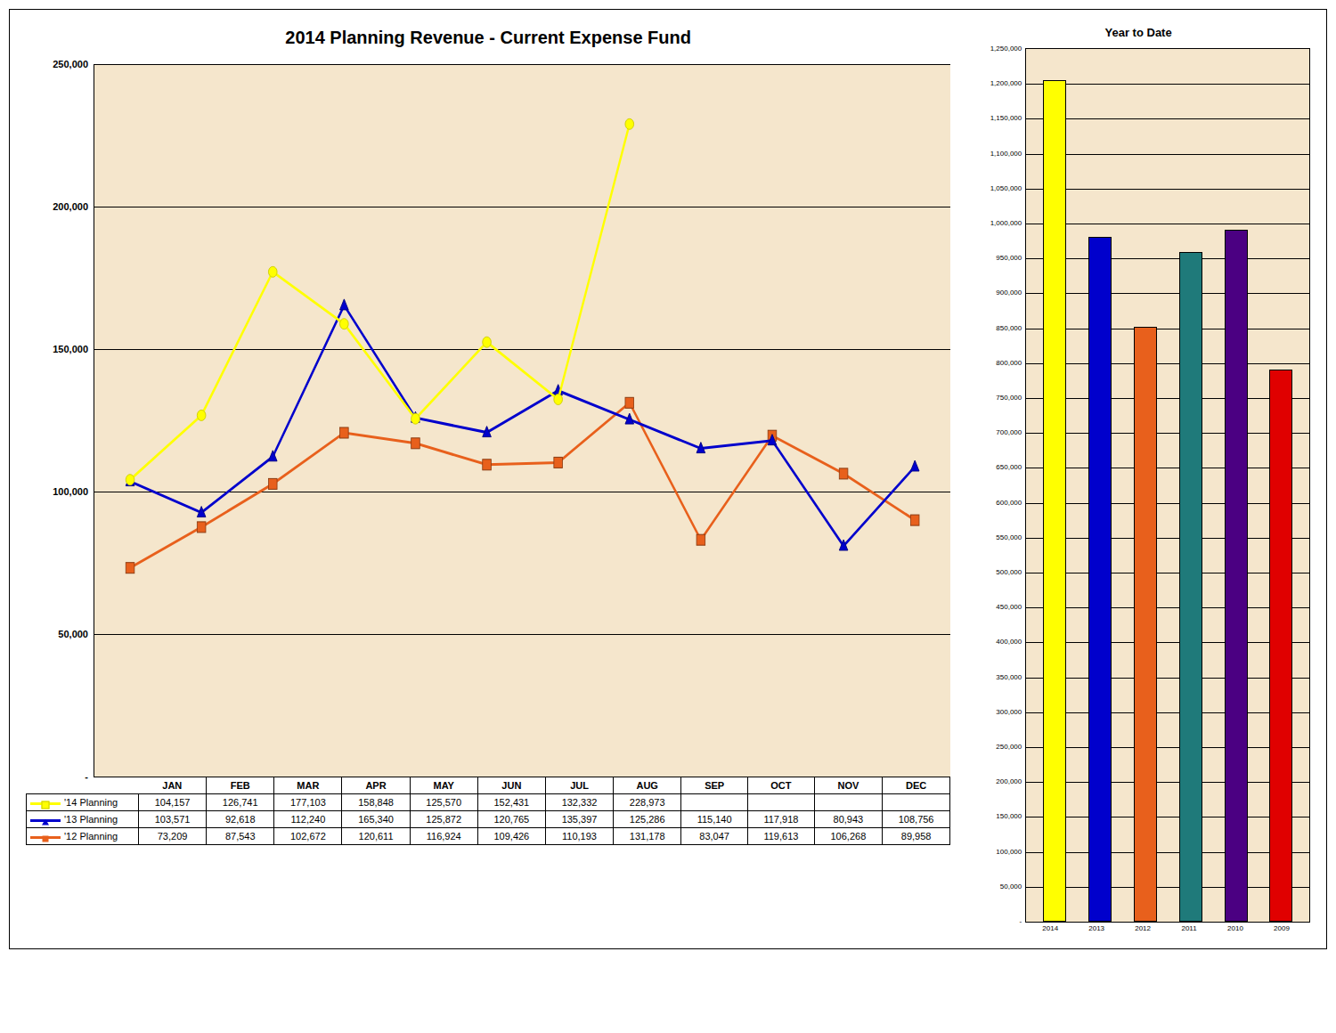2014 Planning Revenue - Current Expense Fund
250,000 200,000 150,000 100,000 50,000 -
| | JAN | FEB | MAR | APR | MAY | JUN | JUL | AUG | SEP | OCT | NOV | DEC |
| --- | --- | --- | --- | --- | --- | --- | --- | --- | --- | --- | --- | --- |
| '14 Planning | 104,157 | 126,741 | 177,103 | 158,848 | 125,570 | 152,431 | 132,332 | 228,973 | | | | |
| '13 Planning | 103,571 | 92,618 | 112,240 | 165,340 | 125,872 | 120,765 | 135,397 | 125,286 | 115,140 | 117,918 | 80,943 | 108,756 |
| '12 Planning | 73,209 | 87,543 | 102,672 | 120,611 | 116,924 | 109,426 | 110,193 | 131,178 | 83,047 | 119,613 | 106,268 | 89,958 |
Year to Date
1,250,000 1,200,000 1,150,000 1,100,000 1,050,000 1,000,000 950,000 900,000 850,000 800,000 750,000 700,000 650,000 600,000 550,000 500,000 450,000 400,000 350,000 300,000 250,000 200,000 150,000 100,000 50,000 -
201420132012201120102009